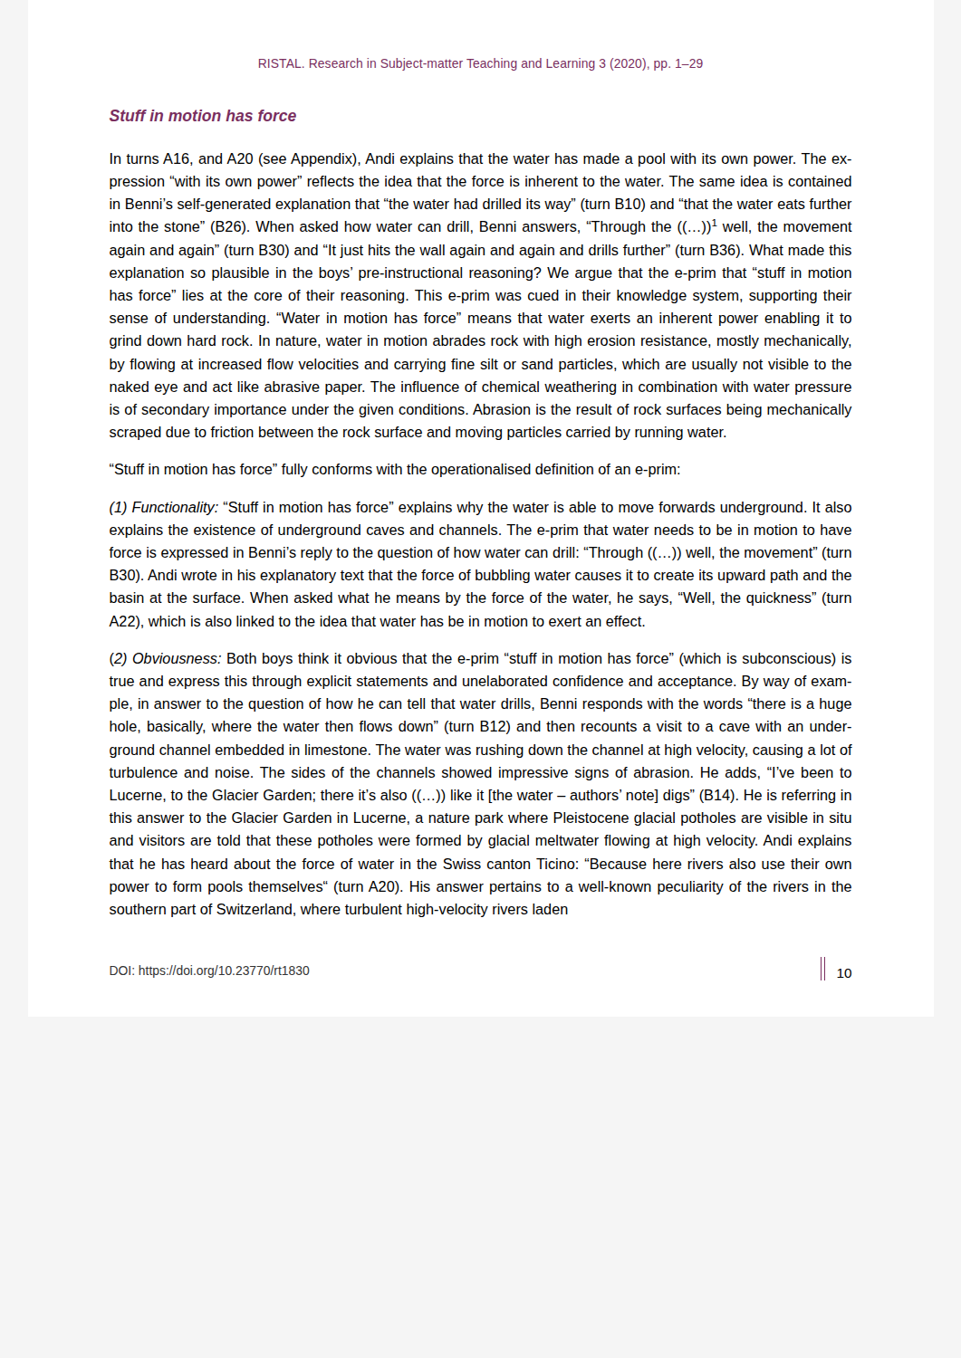RISTAL. Research in Subject-matter Teaching and Learning 3 (2020), pp. 1–29
Stuff in motion has force
In turns A16, and A20 (see Appendix), Andi explains that the water has made a pool with its own power. The expression “with its own power” reflects the idea that the force is inherent to the water. The same idea is contained in Benni’s self-generated explanation that “the water had drilled its way” (turn B10) and “that the water eats further into the stone” (B26). When asked how water can drill, Benni answers, “Through the ((…))1 well, the movement again and again” (turn B30) and “It just hits the wall again and again and drills further” (turn B36). What made this explanation so plausible in the boys’ pre-instructional reasoning? We argue that the e-prim that “stuff in motion has force” lies at the core of their reasoning. This e-prim was cued in their knowledge system, supporting their sense of understanding. “Water in motion has force” means that water exerts an inherent power enabling it to grind down hard rock. In nature, water in motion abrades rock with high erosion resistance, mostly mechanically, by flowing at increased flow velocities and carrying fine silt or sand particles, which are usually not visible to the naked eye and act like abrasive paper. The influence of chemical weathering in combination with water pressure is of secondary importance under the given conditions. Abrasion is the result of rock surfaces being mechanically scraped due to friction between the rock surface and moving particles carried by running water.
“Stuff in motion has force” fully conforms with the operationalised definition of an e-prim:
(1) Functionality: “Stuff in motion has force” explains why the water is able to move forwards underground. It also explains the existence of underground caves and channels. The e-prim that water needs to be in motion to have force is expressed in Benni’s reply to the question of how water can drill: “Through ((…)) well, the movement” (turn B30). Andi wrote in his explanatory text that the force of bubbling water causes it to create its upward path and the basin at the surface. When asked what he means by the force of the water, he says, “Well, the quickness” (turn A22), which is also linked to the idea that water has be in motion to exert an effect.
(2) Obviousness: Both boys think it obvious that the e-prim “stuff in motion has force” (which is subconscious) is true and express this through explicit statements and unelaborated confidence and acceptance. By way of example, in answer to the question of how he can tell that water drills, Benni responds with the words “there is a huge hole, basically, where the water then flows down” (turn B12) and then recounts a visit to a cave with an underground channel embedded in limestone. The water was rushing down the channel at high velocity, causing a lot of turbulence and noise. The sides of the channels showed impressive signs of abrasion. He adds, “I’ve been to Lucerne, to the Glacier Garden; there it’s also ((…)) like it [the water – authors’ note] digs” (B14). He is referring in this answer to the Glacier Garden in Lucerne, a nature park where Pleistocene glacial potholes are visible in situ and visitors are told that these potholes were formed by glacial meltwater flowing at high velocity. Andi explains that he has heard about the force of water in the Swiss canton Ticino: “Because here rivers also use their own power to form pools themselves“ (turn A20). His answer pertains to a well-known peculiarity of the rivers in the southern part of Switzerland, where turbulent high-velocity rivers laden
DOI: https://doi.org/10.23770/rt1830
10